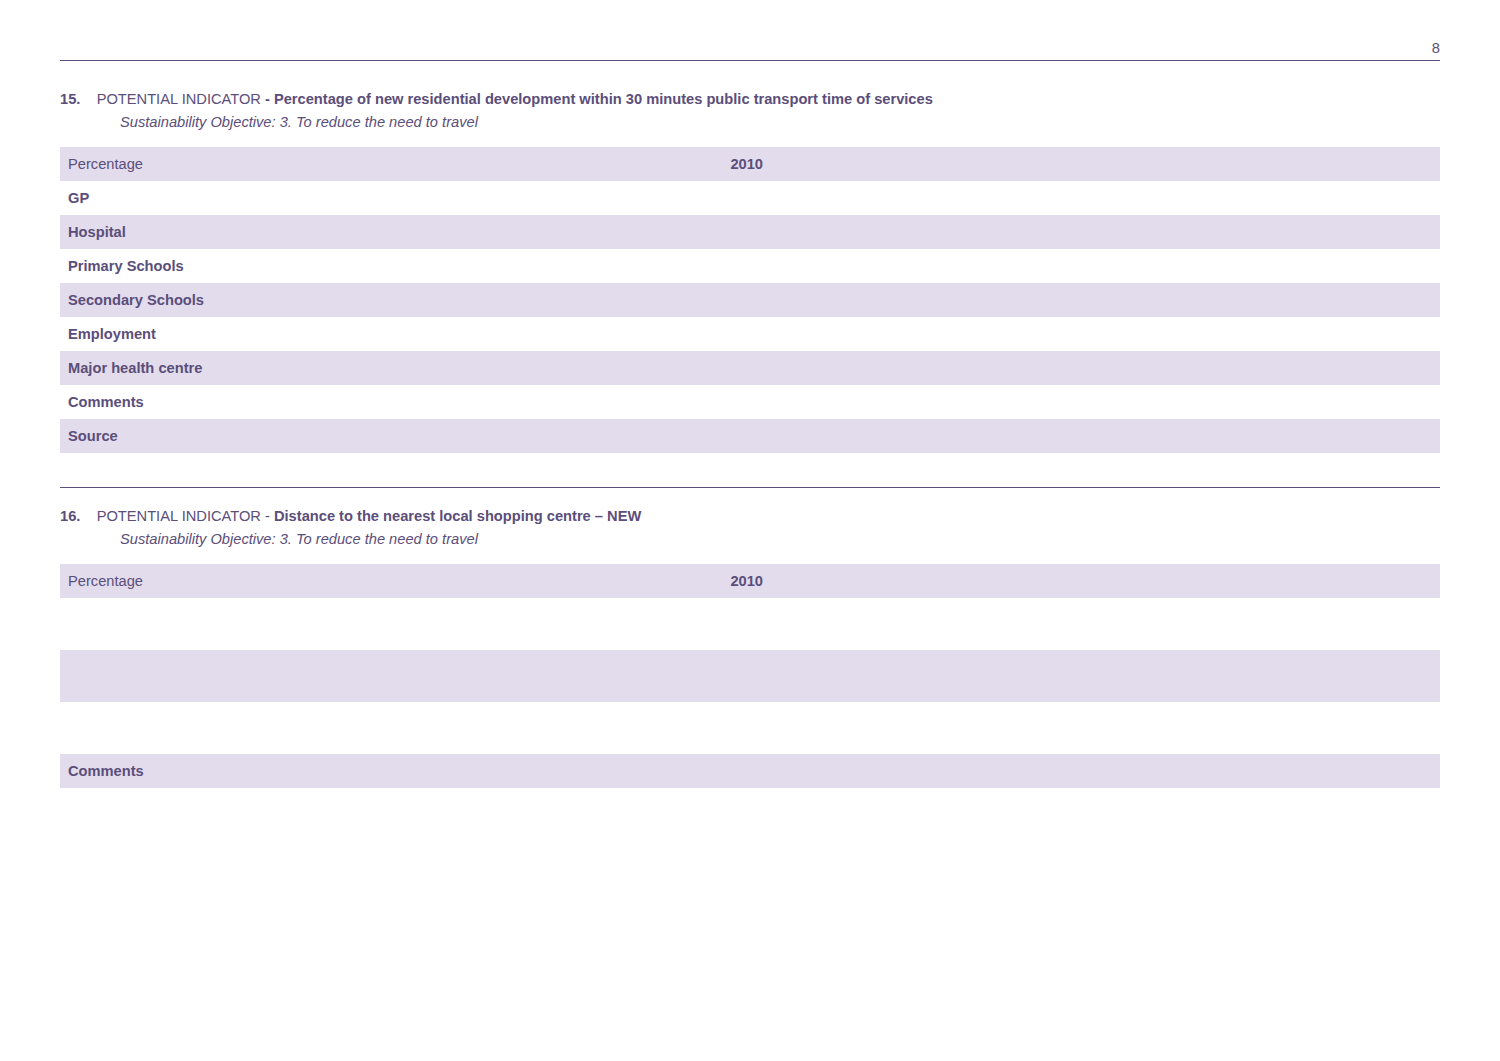8
15. POTENTIAL INDICATOR - Percentage of new residential development within 30 minutes public transport time of services
Sustainability Objective: 3. To reduce the need to travel
| Percentage | 2010 |
| GP | |
| Hospital | |
| Primary Schools | |
| Secondary Schools | |
| Employment | |
| Major health centre | |
| Comments | |
| Source | |
16. POTENTIAL INDICATOR - Distance to the nearest local shopping centre – NEW
Sustainability Objective: 3. To reduce the need to travel
| Percentage | 2010 |
| Comments | |